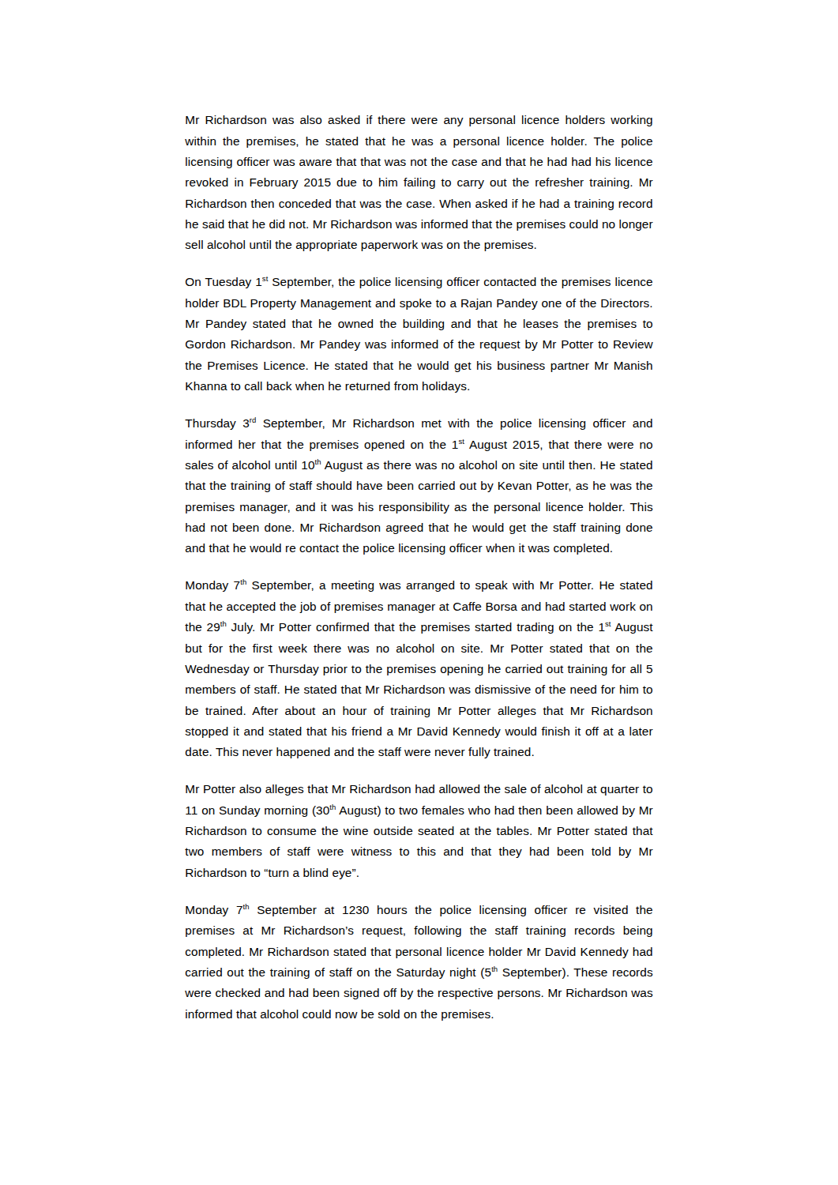Mr Richardson was also asked if there were any personal licence holders working within the premises, he stated that he was a personal licence holder. The police licensing officer was aware that that was not the case and that he had had his licence revoked in February 2015 due to him failing to carry out the refresher training. Mr Richardson then conceded that was the case. When asked if he had a training record he said that he did not. Mr Richardson was informed that the premises could no longer sell alcohol until the appropriate paperwork was on the premises.
On Tuesday 1st September, the police licensing officer contacted the premises licence holder BDL Property Management and spoke to a Rajan Pandey one of the Directors. Mr Pandey stated that he owned the building and that he leases the premises to Gordon Richardson. Mr Pandey was informed of the request by Mr Potter to Review the Premises Licence. He stated that he would get his business partner Mr Manish Khanna to call back when he returned from holidays.
Thursday 3rd September, Mr Richardson met with the police licensing officer and informed her that the premises opened on the 1st August 2015, that there were no sales of alcohol until 10th August as there was no alcohol on site until then. He stated that the training of staff should have been carried out by Kevan Potter, as he was the premises manager, and it was his responsibility as the personal licence holder. This had not been done. Mr Richardson agreed that he would get the staff training done and that he would re contact the police licensing officer when it was completed.
Monday 7th September, a meeting was arranged to speak with Mr Potter. He stated that he accepted the job of premises manager at Caffe Borsa and had started work on the 29th July. Mr Potter confirmed that the premises started trading on the 1st August but for the first week there was no alcohol on site. Mr Potter stated that on the Wednesday or Thursday prior to the premises opening he carried out training for all 5 members of staff. He stated that Mr Richardson was dismissive of the need for him to be trained. After about an hour of training Mr Potter alleges that Mr Richardson stopped it and stated that his friend a Mr David Kennedy would finish it off at a later date. This never happened and the staff were never fully trained.
Mr Potter also alleges that Mr Richardson had allowed the sale of alcohol at quarter to 11 on Sunday morning (30th August) to two females who had then been allowed by Mr Richardson to consume the wine outside seated at the tables. Mr Potter stated that two members of staff were witness to this and that they had been told by Mr Richardson to “turn a blind eye”.
Monday 7th September at 1230 hours the police licensing officer re visited the premises at Mr Richardson’s request, following the staff training records being completed. Mr Richardson stated that personal licence holder Mr David Kennedy had carried out the training of staff on the Saturday night (5th September). These records were checked and had been signed off by the respective persons. Mr Richardson was informed that alcohol could now be sold on the premises.